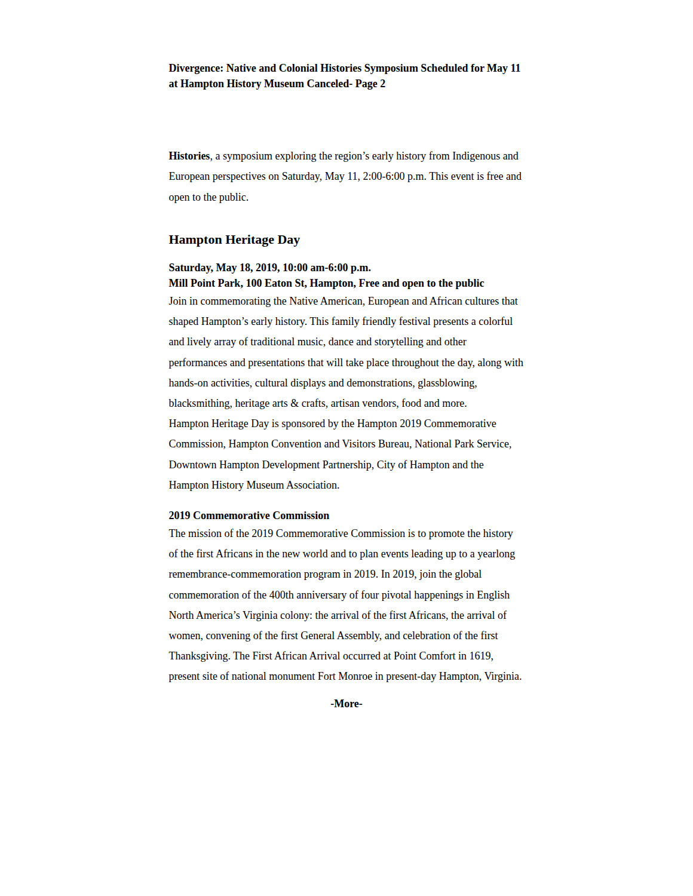Divergence: Native and Colonial Histories Symposium Scheduled for May 11 at Hampton History Museum Canceled- Page 2
Histories, a symposium exploring the region’s early history from Indigenous and European perspectives on Saturday, May 11, 2:00-6:00 p.m. This event is free and open to the public.
Hampton Heritage Day
Saturday, May 18, 2019, 10:00 am-6:00 p.m.
Mill Point Park, 100 Eaton St, Hampton, Free and open to the public
Join in commemorating the Native American, European and African cultures that shaped Hampton’s early history. This family friendly festival presents a colorful and lively array of traditional music, dance and storytelling and other performances and presentations that will take place throughout the day, along with hands-on activities, cultural displays and demonstrations, glassblowing, blacksmithing, heritage arts & crafts, artisan vendors, food and more.
Hampton Heritage Day is sponsored by the Hampton 2019 Commemorative Commission, Hampton Convention and Visitors Bureau, National Park Service, Downtown Hampton Development Partnership, City of Hampton and the Hampton History Museum Association.
2019 Commemorative Commission
The mission of the 2019 Commemorative Commission is to promote the history of the first Africans in the new world and to plan events leading up to a yearlong remembrance-commemoration program in 2019. In 2019, join the global commemoration of the 400th anniversary of four pivotal happenings in English North America’s Virginia colony: the arrival of the first Africans, the arrival of women, convening of the first General Assembly, and celebration of the first Thanksgiving. The First African Arrival occurred at Point Comfort in 1619, present site of national monument Fort Monroe in present-day Hampton, Virginia.
-More-